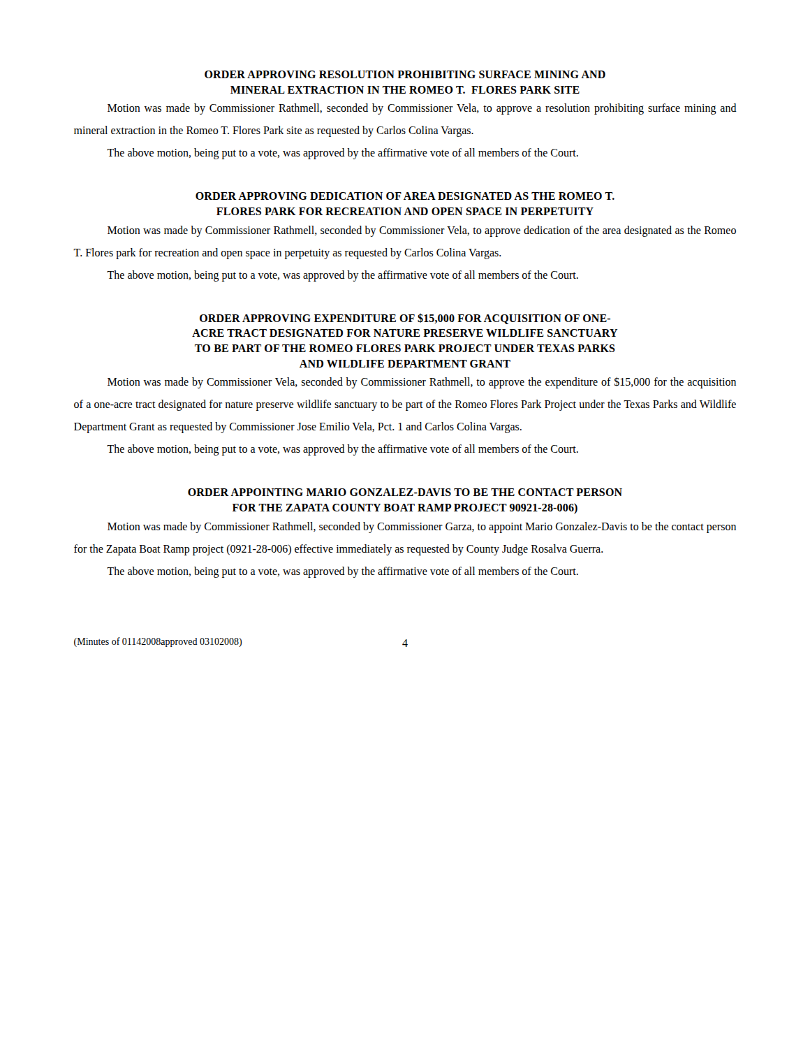Order Approving Resolution Prohibiting Surface Mining and
Mineral Extraction in the Romeo T. Flores Park Site
Motion was made by Commissioner Rathmell, seconded by Commissioner Vela, to approve a resolution prohibiting surface mining and mineral extraction in the Romeo T. Flores Park site as requested by Carlos Colina Vargas.
The above motion, being put to a vote, was approved by the affirmative vote of all members of the Court.
Order Approving Dedication of Area Designated as the Romeo T.
Flores Park for Recreation and Open Space in Perpetuity
Motion was made by Commissioner Rathmell, seconded by Commissioner Vela, to approve dedication of the area designated as the Romeo T. Flores park for recreation and open space in perpetuity as requested by Carlos Colina Vargas.
The above motion, being put to a vote, was approved by the affirmative vote of all members of the Court.
Order Approving Expenditure of $15,000 for Acquisition of One-
Acre Tract Designated for Nature Preserve Wildlife Sanctuary
to be Part of the Romeo Flores Park Project Under Texas Parks
and Wildlife Department Grant
Motion was made by Commissioner Vela, seconded by Commissioner Rathmell, to approve the expenditure of $15,000 for the acquisition of a one-acre tract designated for nature preserve wildlife sanctuary to be part of the Romeo Flores Park Project under the Texas Parks and Wildlife Department Grant as requested by Commissioner Jose Emilio Vela, Pct. 1 and Carlos Colina Vargas.
The above motion, being put to a vote, was approved by the affirmative vote of all members of the Court.
Order Appointing Mario Gonzalez-Davis to be the Contact Person
for the Zapata County Boat Ramp Project 90921-28-006)
Motion was made by Commissioner Rathmell, seconded by Commissioner Garza, to appoint Mario Gonzalez-Davis to be the contact person for the Zapata Boat Ramp project (0921-28-006) effective immediately as requested by County Judge Rosalva Guerra.
The above motion, being put to a vote, was approved by the affirmative vote of all members of the Court.
(Minutes of 01142008approved 03102008) 4